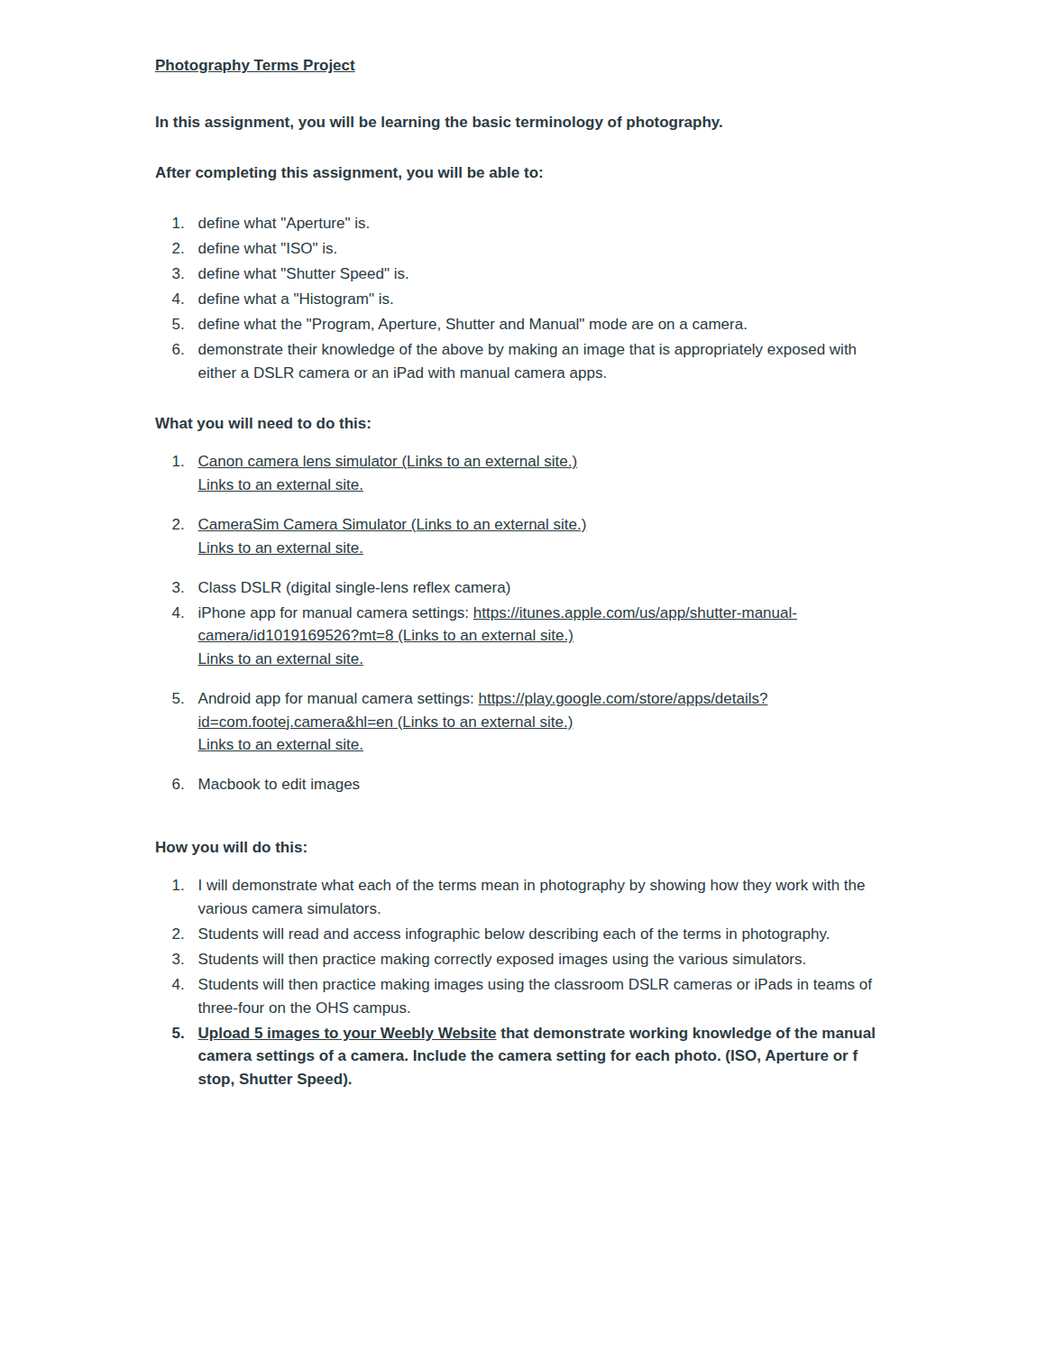Photography Terms Project
In this assignment, you will be learning the basic terminology of photography.
After completing this assignment, you will be able to:
define what "Aperture" is.
define what "ISO" is.
define what "Shutter Speed" is.
define what a "Histogram" is.
define what the "Program, Aperture, Shutter and Manual" mode are on a camera.
demonstrate their knowledge of the above by making an image that is appropriately exposed with either a DSLR camera or an iPad with manual camera apps.
What you will need to do this:
Canon camera lens simulator (Links to an external site.)
Links to an external site.
CameraSim Camera Simulator (Links to an external site.)
Links to an external site.
Class DSLR (digital single-lens reflex camera)
iPhone app for manual camera settings: https://itunes.apple.com/us/app/shutter-manual-camera/id1019169526?mt=8 (Links to an external site.)
Links to an external site.
Android app for manual camera settings: https://play.google.com/store/apps/details?id=com.footej.camera&hl=en (Links to an external site.)
Links to an external site.
Macbook to edit images
How you will do this:
I will demonstrate what each of the terms mean in photography by showing how they work with the various camera simulators.
Students will read and access infographic below describing each of the terms in photography.
Students will then practice making correctly exposed images using the various simulators.
Students will then practice making images using the classroom DSLR cameras or iPads in teams of three-four on the OHS campus.
Upload 5 images to your Weebly Website that demonstrate working knowledge of the manual camera settings of a camera. Include the camera setting for each photo. (ISO, Aperture or f stop, Shutter Speed).